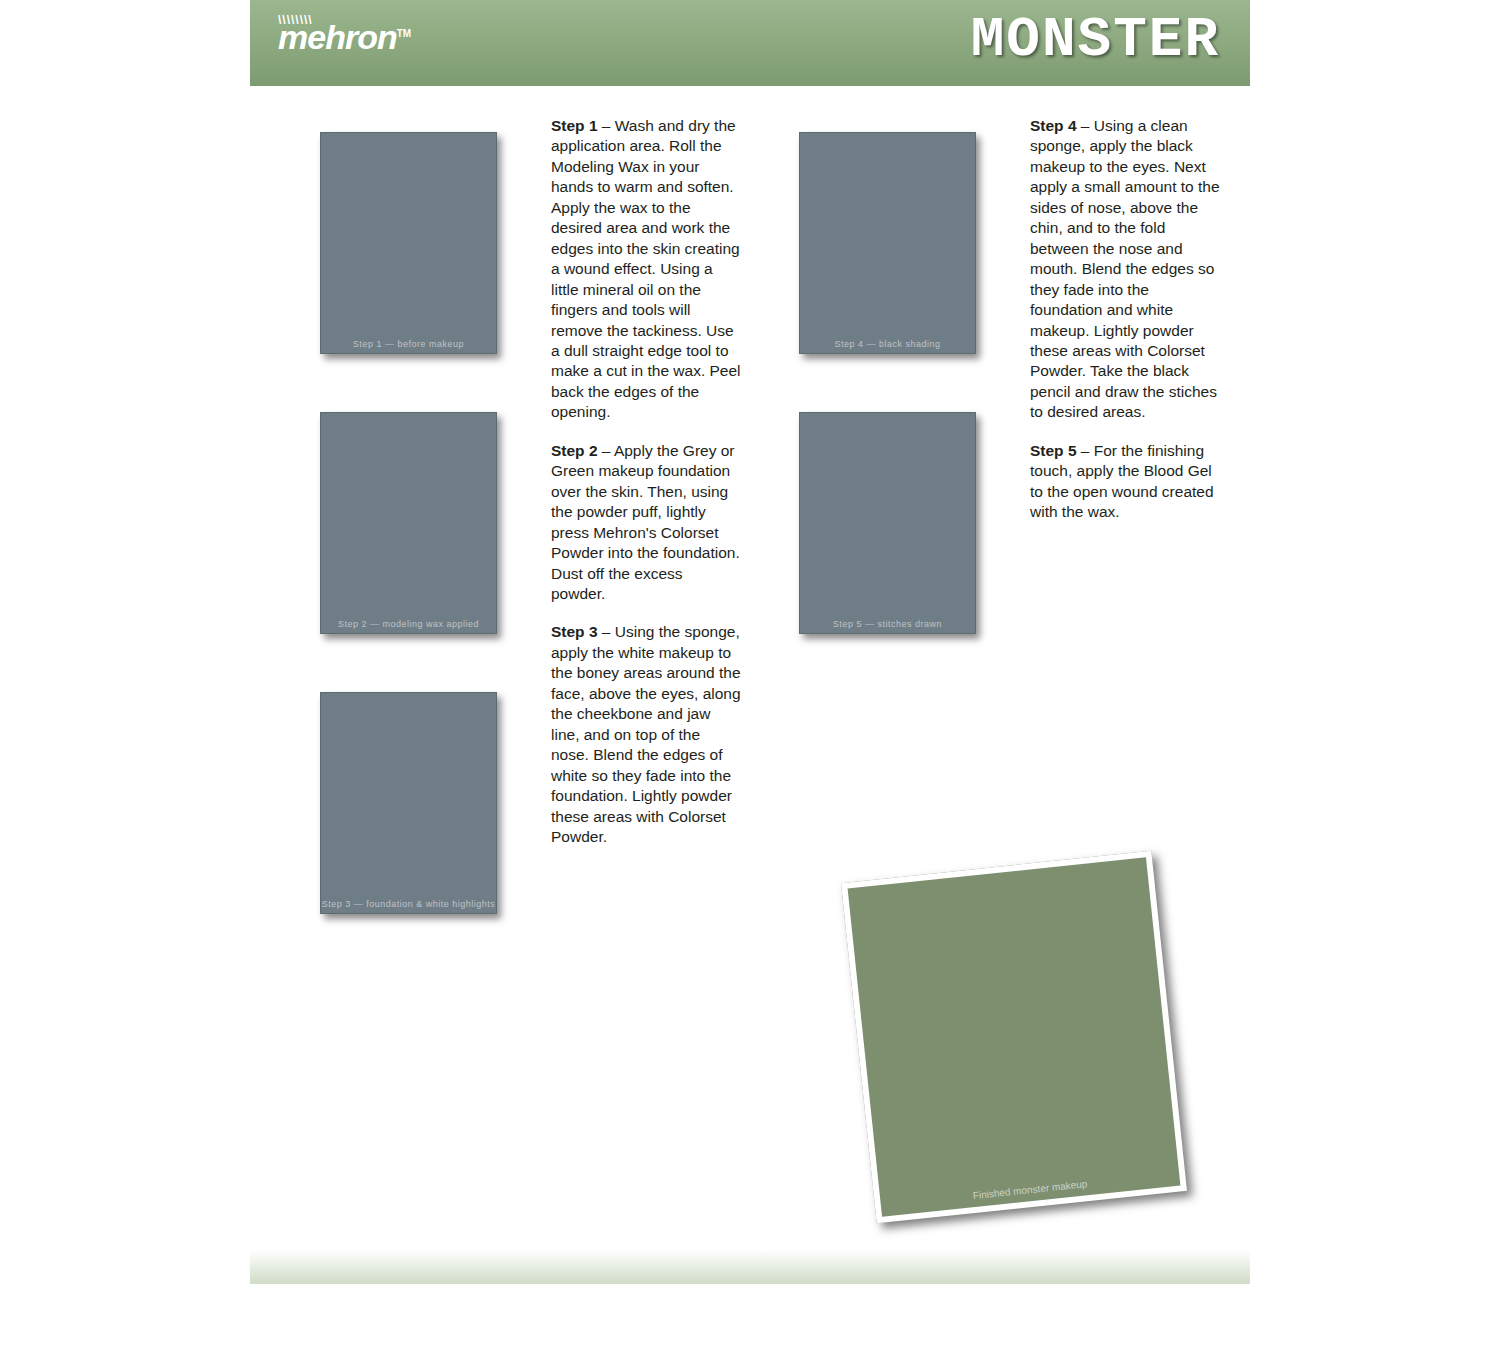\\\\\\\\mehronTM
MONSTER
Step 1 — before makeup
Step 2 — modeling wax applied
Step 3 — foundation & white highlights
Step 1 – Wash and dry the application area. Roll the Modeling Wax in your hands to warm and soften. Apply the wax to the desired area and work the edges into the skin creating a wound effect. Using a little mineral oil on the fingers and tools will remove the tackiness. Use a dull straight edge tool to make a cut in the wax. Peel back the edges of the opening.
Step 2 – Apply the Grey or Green makeup foundation over the skin. Then, using the powder puff, lightly press Mehron's Colorset Powder into the foundation. Dust off the excess powder.
Step 3 – Using the sponge, apply the white makeup to the boney areas around the face, above the eyes, along the cheekbone and jaw line, and on top of the nose. Blend the edges of white so they fade into the foundation. Lightly powder these areas with Colorset Powder.
Step 4 — black shading
Step 5 — stitches drawn
Step 4 – Using a clean sponge, apply the black makeup to the eyes. Next apply a small amount to the sides of nose, above the chin, and to the fold between the nose and mouth. Blend the edges so they fade into the foundation and white makeup. Lightly powder these areas with Colorset Powder. Take the black pencil and draw the stiches to desired areas.
Step 5 – For the finishing touch, apply the Blood Gel to the open wound created with the wax.
Finished monster makeup